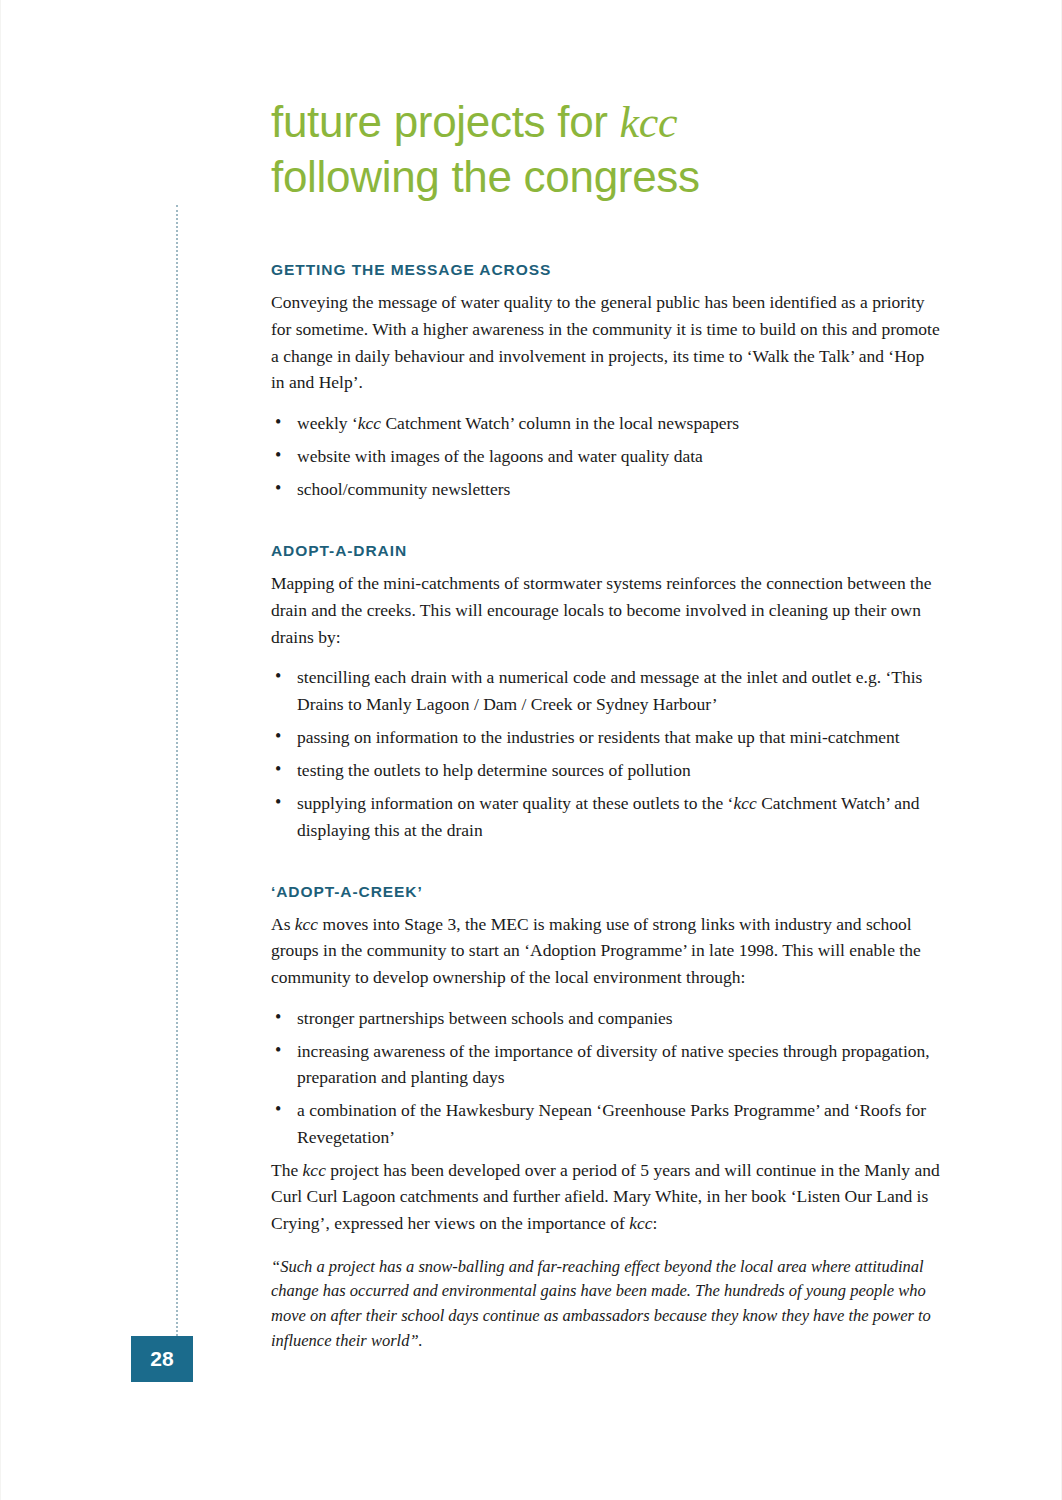future projects for kcc
following the congress
Getting the message across
Conveying the message of water quality to the general public has been identified as a priority for sometime. With a higher awareness in the community it is time to build on this and promote a change in daily behaviour and involvement in projects, its time to ‘Walk the Talk’ and ‘Hop in and Help’.
weekly ‘kcc Catchment Watch’ column in the local newspapers
website with images of the lagoons and water quality data
school/community newsletters
Adopt-a-drain
Mapping of the mini-catchments of stormwater systems reinforces the connection between the drain and the creeks. This will encourage locals to become involved in cleaning up their own drains by:
stencilling each drain with a numerical code and message at the inlet and outlet e.g. ‘This Drains to Manly Lagoon / Dam / Creek or Sydney Harbour’
passing on information to the industries or residents that make up that mini-catchment
testing the outlets to help determine sources of pollution
supplying information on water quality at these outlets to the ‘kcc Catchment Watch’ and displaying this at the drain
‘Adopt-a-creek’
As kcc moves into Stage 3, the MEC is making use of strong links with industry and school groups in the community to start an ‘Adoption Programme’ in late 1998. This will enable the community to develop ownership of the local environment through:
stronger partnerships between schools and companies
increasing awareness of the importance of diversity of native species through propagation, preparation and planting days
a combination of the Hawkesbury Nepean ‘Greenhouse Parks Programme’ and ‘Roofs for Revegetation’
The kcc project has been developed over a period of 5 years and will continue in the Manly and Curl Curl Lagoon catchments and further afield. Mary White, in her book ‘Listen Our Land is Crying’, expressed her views on the importance of kcc:
“Such a project has a snow-balling and far-reaching effect beyond the local area where attitudinal change has occurred and environmental gains have been made. The hundreds of young people who move on after their school days continue as ambassadors because they know they have the power to influence their world”.
28